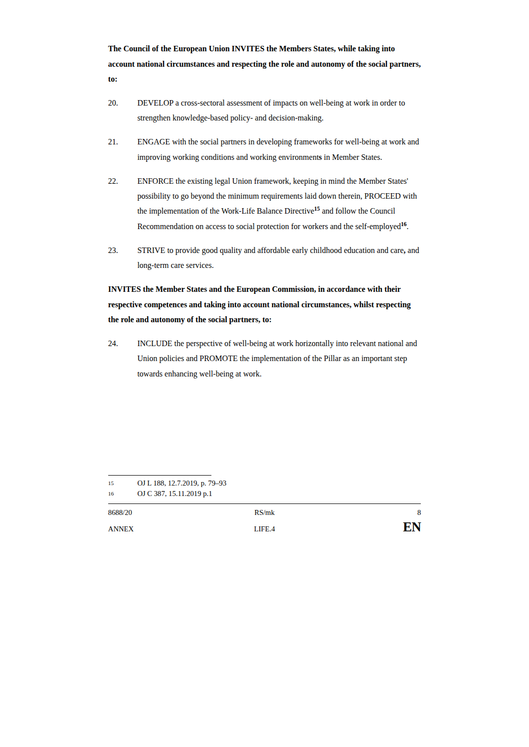The Council of the European Union INVITES the Members States, while taking into account national circumstances and respecting the role and autonomy of the social partners, to:
20. DEVELOP a cross-sectoral assessment of impacts on well-being at work in order to strengthen knowledge-based policy- and decision-making.
21. ENGAGE with the social partners in developing frameworks for well-being at work and improving working conditions and working environments in Member States.
22. ENFORCE the existing legal Union framework, keeping in mind the Member States' possibility to go beyond the minimum requirements laid down therein, PROCEED with the implementation of the Work-Life Balance Directive15 and follow the Council Recommendation on access to social protection for workers and the self-employed16.
23. STRIVE to provide good quality and affordable early childhood education and care, and long-term care services.
INVITES the Member States and the European Commission, in accordance with their respective competences and taking into account national circumstances, whilst respecting the role and autonomy of the social partners, to:
24. INCLUDE the perspective of well-being at work horizontally into relevant national and Union policies and PROMOTE the implementation of the Pillar as an important step towards enhancing well-being at work.
15
OJ L 188, 12.7.2019, p. 79–93
16
OJ C 387, 15.11.2019 p.1
8688/20
RS/mk
8
ANNEX
LIFE.4
EN